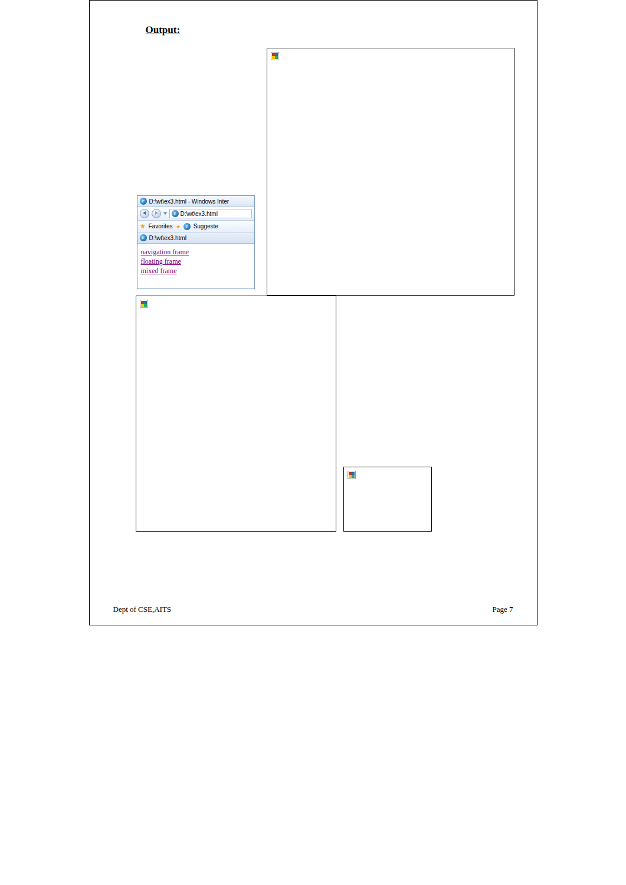Output:
D:\wt\ex3.html - Windows Inter
D:\wt\ex3.html
★ Favorites ★ Suggeste
D:\wt\ex3.html
navigation frame floating frame mixed frame
Dept of CSE,AITS Page 7